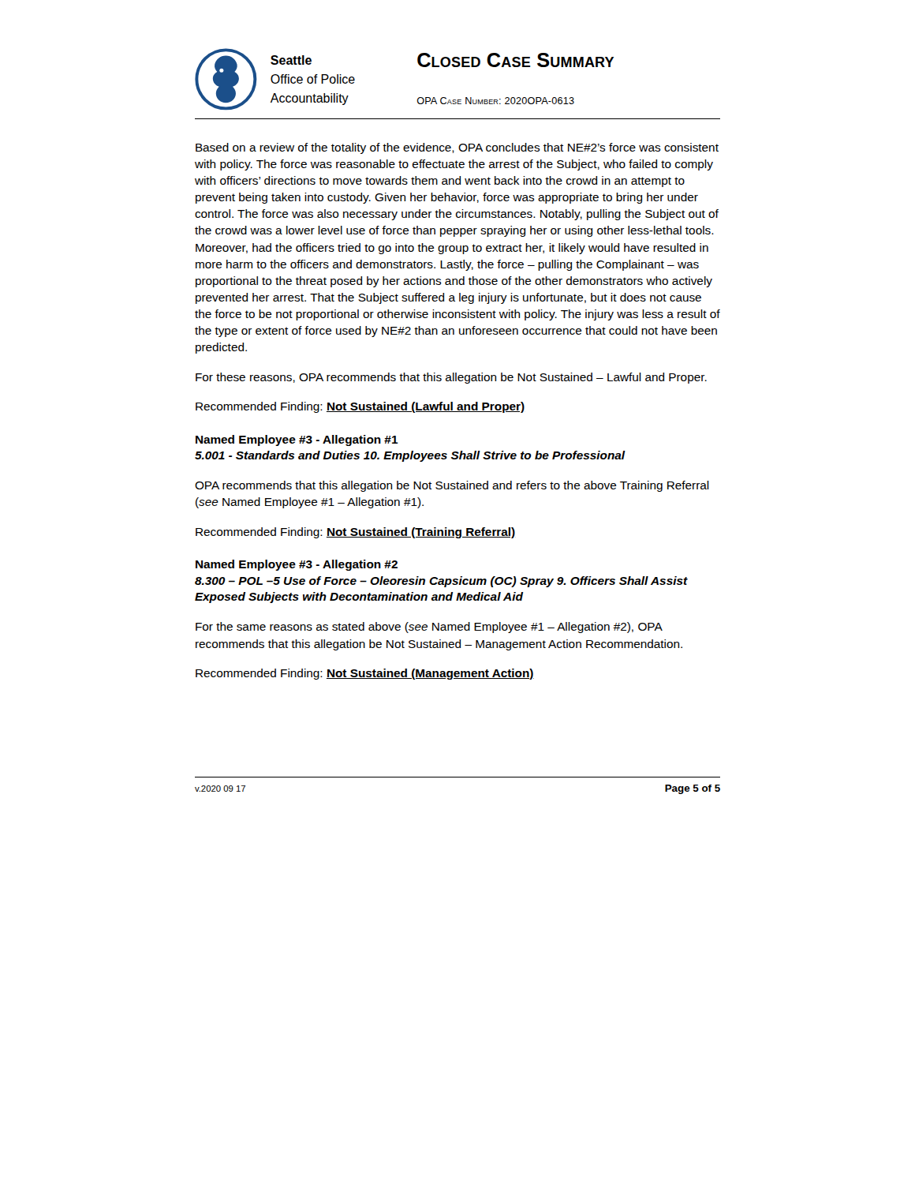Seattle
Office of Police
Accountability
Closed Case Summary
OPA Case Number: 2020OPA-0613
Based on a review of the totality of the evidence, OPA concludes that NE#2’s force was consistent with policy. The force was reasonable to effectuate the arrest of the Subject, who failed to comply with officers’ directions to move towards them and went back into the crowd in an attempt to prevent being taken into custody. Given her behavior, force was appropriate to bring her under control. The force was also necessary under the circumstances. Notably, pulling the Subject out of the crowd was a lower level use of force than pepper spraying her or using other less-lethal tools. Moreover, had the officers tried to go into the group to extract her, it likely would have resulted in more harm to the officers and demonstrators. Lastly, the force – pulling the Complainant – was proportional to the threat posed by her actions and those of the other demonstrators who actively prevented her arrest. That the Subject suffered a leg injury is unfortunate, but it does not cause the force to be not proportional or otherwise inconsistent with policy. The injury was less a result of the type or extent of force used by NE#2 than an unforeseen occurrence that could not have been predicted.
For these reasons, OPA recommends that this allegation be Not Sustained – Lawful and Proper.
Recommended Finding: Not Sustained (Lawful and Proper)
Named Employee #3 - Allegation #1
5.001 - Standards and Duties 10. Employees Shall Strive to be Professional
OPA recommends that this allegation be Not Sustained and refers to the above Training Referral (see Named Employee #1 – Allegation #1).
Recommended Finding: Not Sustained (Training Referral)
Named Employee #3 - Allegation #2
8.300 – POL –5 Use of Force – Oleoresin Capsicum (OC) Spray 9. Officers Shall Assist Exposed Subjects with Decontamination and Medical Aid
For the same reasons as stated above (see Named Employee #1 – Allegation #2), OPA recommends that this allegation be Not Sustained – Management Action Recommendation.
Recommended Finding: Not Sustained (Management Action)
v.2020 09 17
Page 5 of 5